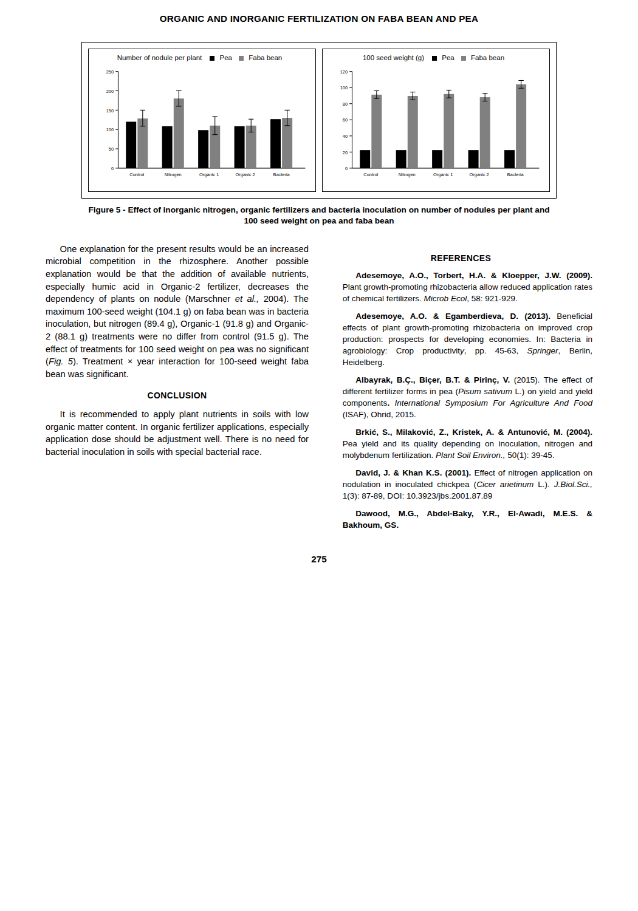ORGANIC AND INORGANIC FERTILIZATION ON FABA BEAN AND PEA
Number of nodule per plant Pea Faba bean
0 50 100 150 200 250 Group 1: Control pea ~120, faba ~128 Control Nitrogen Organic 1 Organic 2 Bacteria
100 seed weight (g) Pea Faba bean
0 20 40 60 80 100 120 Control Nitrogen Organic 1 Organic 2 Bacteria
Figure 5 - Effect of inorganic nitrogen, organic fertilizers and bacteria inoculation on number of nodules per plant and 100 seed weight on pea and faba bean
One explanation for the present results would be an increased microbial competition in the rhizosphere. Another possible explanation would be that the addition of available nutrients, especially humic acid in Organic-2 fertilizer, decreases the dependency of plants on nodule (Marschner et al., 2004). The maximum 100-seed weight (104.1 g) on faba bean was in bacteria inoculation, but nitrogen (89.4 g), Organic-1 (91.8 g) and Organic-2 (88.1 g) treatments were no differ from control (91.5 g). The effect of treatments for 100 seed weight on pea was no significant (Fig. 5). Treatment × year interaction for 100-seed weight faba bean was significant.
CONCLUSION
It is recommended to apply plant nutrients in soils with low organic matter content. In organic fertilizer applications, especially application dose should be adjustment well. There is no need for bacterial inoculation in soils with special bacterial race.
REFERENCES
Adesemoye, A.O., Torbert, H.A. & Kloepper, J.W. (2009). Plant growth-promoting rhizobacteria allow reduced application rates of chemical fertilizers. Microb Ecol, 58: 921-929.
Adesemoye, A.O. & Egamberdieva, D. (2013). Beneficial effects of plant growth-promoting rhizobacteria on improved crop production: prospects for developing economies. In: Bacteria in agrobiology: Crop productivity, pp. 45-63, Springer, Berlin, Heidelberg.
Albayrak, B.Ç., Biçer, B.T. & Pirinç, V. (2015). The effect of different fertilizer forms in pea (Pisum sativum L.) on yield and yield components. International Symposium For Agriculture And Food (ISAF), Ohrid, 2015.
Brkić, S., Milaković, Z., Kristek, A. & Antunović, M. (2004). Pea yield and its quality depending on inoculation, nitrogen and molybdenum fertilization. Plant Soil Environ., 50(1): 39-45.
David, J. & Khan K.S. (2001). Effect of nitrogen application on nodulation in inoculated chickpea (Cicer arietinum L.). J.Biol.Sci., 1(3): 87-89, DOI: 10.3923/jbs.2001.87.89
Dawood, M.G., Abdel-Baky, Y.R., El-Awadi, M.E.S. & Bakhoum, GS.
275